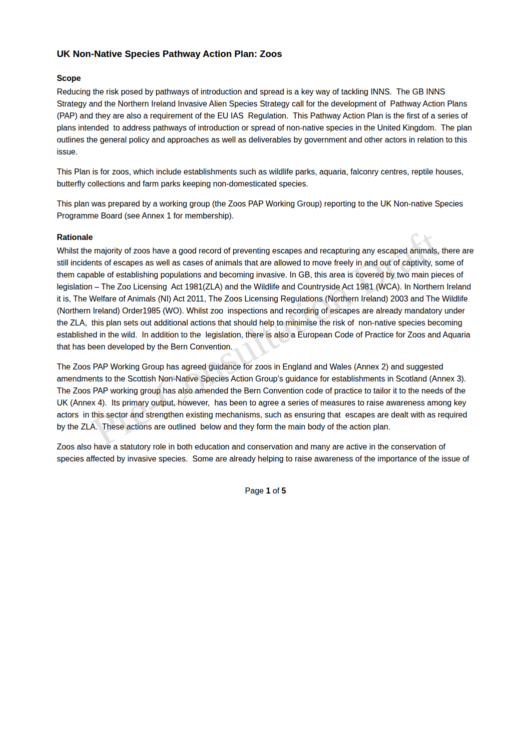Pre-Consultation Draft
UK Non-Native Species Pathway Action Plan: Zoos
Scope
Reducing the risk posed by pathways of introduction and spread is a key way of tackling INNS. The GB INNS Strategy and the Northern Ireland Invasive Alien Species Strategy call for the development of Pathway Action Plans (PAP) and they are also a requirement of the EU IAS Regulation. This Pathway Action Plan is the first of a series of plans intended to address pathways of introduction or spread of non-native species in the United Kingdom. The plan outlines the general policy and approaches as well as deliverables by government and other actors in relation to this issue.
This Plan is for zoos, which include establishments such as wildlife parks, aquaria, falconry centres, reptile houses, butterfly collections and farm parks keeping non-domesticated species.
This plan was prepared by a working group (the Zoos PAP Working Group) reporting to the UK Non-native Species Programme Board (see Annex 1 for membership).
Rationale
Whilst the majority of zoos have a good record of preventing escapes and recapturing any escaped animals, there are still incidents of escapes as well as cases of animals that are allowed to move freely in and out of captivity, some of them capable of establishing populations and becoming invasive. In GB, this area is covered by two main pieces of legislation – The Zoo Licensing Act 1981(ZLA) and the Wildlife and Countryside Act 1981 (WCA). In Northern Ireland it is, The Welfare of Animals (NI) Act 2011, The Zoos Licensing Regulations (Northern Ireland) 2003 and The Wildlife (Northern Ireland) Order1985 (WO). Whilst zoo inspections and recording of escapes are already mandatory under the ZLA, this plan sets out additional actions that should help to minimise the risk of non-native species becoming established in the wild. In addition to the legislation, there is also a European Code of Practice for Zoos and Aquaria that has been developed by the Bern Convention.
The Zoos PAP Working Group has agreed guidance for zoos in England and Wales (Annex 2) and suggested amendments to the Scottish Non-Native Species Action Group’s guidance for establishments in Scotland (Annex 3). The Zoos PAP working group has also amended the Bern Convention code of practice to tailor it to the needs of the UK (Annex 4). Its primary output, however, has been to agree a series of measures to raise awareness among key actors in this sector and strengthen existing mechanisms, such as ensuring that escapes are dealt with as required by the ZLA. These actions are outlined below and they form the main body of the action plan.
Zoos also have a statutory role in both education and conservation and many are active in the conservation of species affected by invasive species. Some are already helping to raise awareness of the importance of the issue of
Page 1 of 5